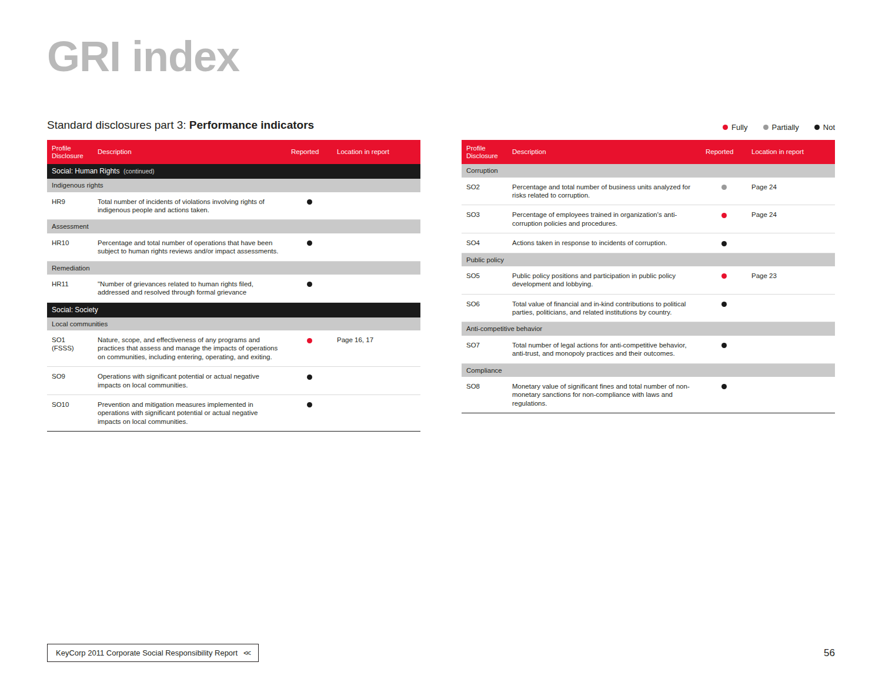GRI index
Standard disclosures part 3: Performance indicators
Fully Partially Not
| Profile Disclosure | Description | Reported | Location in report |
| --- | --- | --- | --- |
| Social: Human Rights (continued) |
| Indigenous rights |
| HR9 | Total number of incidents of violations involving rights of indigenous people and actions taken. | | |
| Assessment |
| HR10 | Percentage and total number of operations that have been subject to human rights reviews and/or impact assessments. | | |
| Remediation |
| HR11 | "Number of grievances related to human rights filed, addressed and resolved through formal grievance | | |
| Social: Society |
| Local communities |
| SO1 (FSSS) | Nature, scope, and effectiveness of any programs and practices that assess and manage the impacts of operations on communities, including entering, operating, and exiting. | | Page 16, 17 |
| SO9 | Operations with significant potential or actual negative impacts on local communities. | | |
| SO10 | Prevention and mitigation measures implemented in operations with significant potential or actual negative impacts on local communities. | | |
| Profile Disclosure | Description | Reported | Location in report |
| --- | --- | --- | --- |
| Corruption |
| SO2 | Percentage and total number of business units analyzed for risks related to corruption. | | Page 24 |
| SO3 | Percentage of employees trained in organization's anti-corruption policies and procedures. | | Page 24 |
| SO4 | Actions taken in response to incidents of corruption. | | |
| Public policy |
| SO5 | Public policy positions and participation in public policy development and lobbying. | | Page 23 |
| SO6 | Total value of financial and in-kind contributions to political parties, politicians, and related institutions by country. | | |
| Anti-competitive behavior |
| SO7 | Total number of legal actions for anti-competitive behavior, anti-trust, and monopoly practices and their outcomes. | | |
| Compliance |
| SO8 | Monetary value of significant fines and total number of non-monetary sanctions for non-compliance with laws and regulations. | | |
KeyCorp 2011 Corporate Social Responsibility Report <<
56